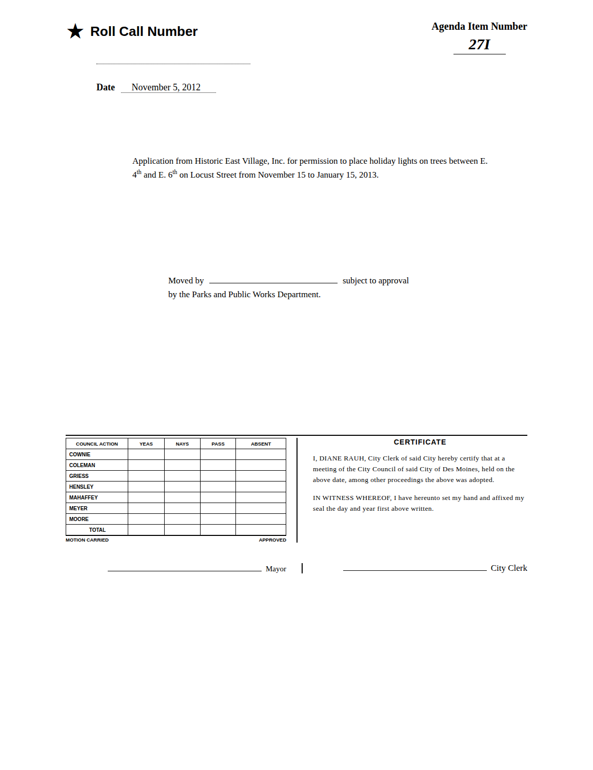★ Roll Call Number
Agenda Item Number
27I
Date November 5, 2012
Application from Historic East Village, Inc. for permission to place holiday lights on trees between E. 4th and E. 6th on Locust Street from November 15 to January 15, 2013.
Moved by subject to approval
by the Parks and Public Works Department.
| COUNCIL ACTION | YEAS | NAYS | PASS | ABSENT |
| --- | --- | --- | --- | --- |
| COWNIE | | | | |
| COLEMAN | | | | |
| GRIESS | | | | |
| HENSLEY | | | | |
| MAHAFFEY | | | | |
| MEYER | | | | |
| MOORE | | | | |
| TOTAL | | | | |
MOTION CARRIED APPROVED
CERTIFICATE
I, DIANE RAUH, City Clerk of said City hereby certify that at a meeting of the City Council of said City of Des Moines, held on the above date, among other proceedings the above was adopted.
IN WITNESS WHEREOF, I have hereunto set my hand and affixed my seal the day and year first above written.
Mayor
City Clerk